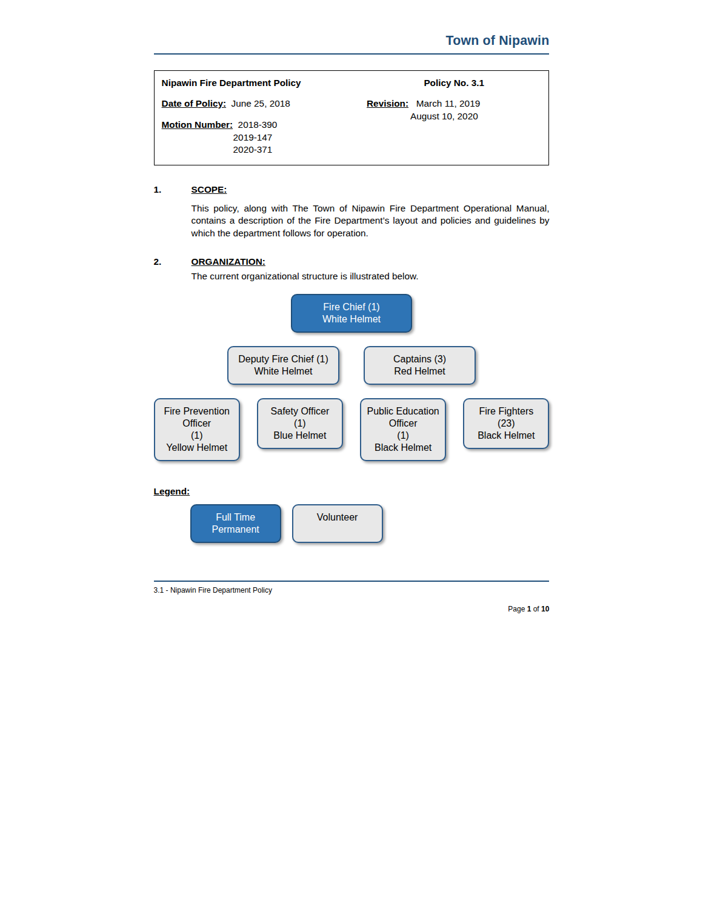Town of Nipawin
| Nipawin Fire Department Policy Date of Policy: June 25, 2018 Motion Number: 2018-390 2019-147 2020-371 | Policy No. 3.1 Revision: March 11, 2019 August 10, 2020 |
1.
SCOPE:
This policy, along with The Town of Nipawin Fire Department Operational Manual, contains a description of the Fire Department’s layout and policies and guidelines by which the department follows for operation.
2.
ORGANIZATION:
The current organizational structure is illustrated below.
Fire Chief (1)
White Helmet
Deputy Fire Chief (1)
White Helmet
Captains (3)
Red Helmet
Fire Prevention Officer
(1)
Yellow Helmet
Safety Officer
(1)
Blue Helmet
Public Education Officer
(1)
Black Helmet
Fire Fighters
(23)
Black Helmet
Legend:
Full Time Permanent
Volunteer
3.1 - Nipawin Fire Department Policy
Page 1 of 10